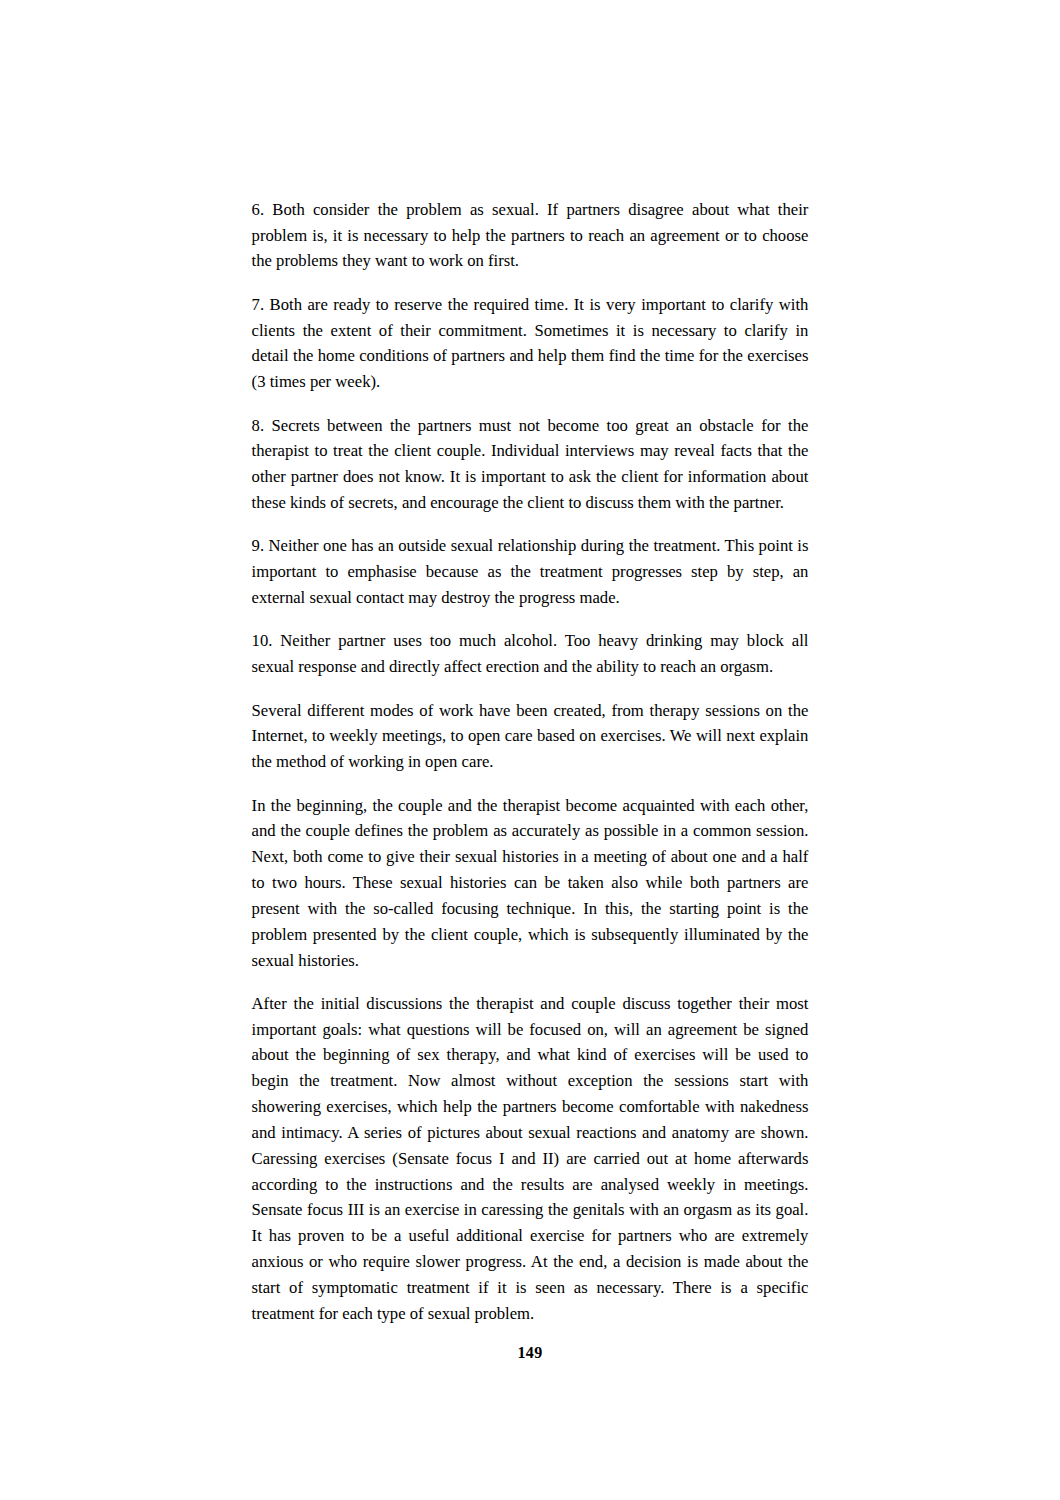6. Both consider the problem as sexual. If partners disagree about what their problem is, it is necessary to help the partners to reach an agreement or to choose the problems they want to work on first.
7. Both are ready to reserve the required time. It is very important to clarify with clients the extent of their commitment. Sometimes it is necessary to clarify in detail the home conditions of partners and help them find the time for the exercises (3 times per week).
8. Secrets between the partners must not become too great an obstacle for the therapist to treat the client couple. Individual interviews may reveal facts that the other partner does not know. It is important to ask the client for information about these kinds of secrets, and encourage the client to discuss them with the partner.
9. Neither one has an outside sexual relationship during the treatment. This point is important to emphasise because as the treatment progresses step by step, an external sexual contact may destroy the progress made.
10. Neither partner uses too much alcohol. Too heavy drinking may block all sexual response and directly affect erection and the ability to reach an orgasm.
Several different modes of work have been created, from therapy sessions on the Internet, to weekly meetings, to open care based on exercises. We will next explain the method of working in open care.
In the beginning, the couple and the therapist become acquainted with each other, and the couple defines the problem as accurately as possible in a common session. Next, both come to give their sexual histories in a meeting of about one and a half to two hours. These sexual histories can be taken also while both partners are present with the so-called focusing technique. In this, the starting point is the problem presented by the client couple, which is subsequently illuminated by the sexual histories.
After the initial discussions the therapist and couple discuss together their most important goals: what questions will be focused on, will an agreement be signed about the beginning of sex therapy, and what kind of exercises will be used to begin the treatment. Now almost without exception the sessions start with showering exercises, which help the partners become comfortable with nakedness and intimacy. A series of pictures about sexual reactions and anatomy are shown. Caressing exercises (Sensate focus I and II) are carried out at home afterwards according to the instructions and the results are analysed weekly in meetings. Sensate focus III is an exercise in caressing the genitals with an orgasm as its goal. It has proven to be a useful additional exercise for partners who are extremely anxious or who require slower progress. At the end, a decision is made about the start of symptomatic treatment if it is seen as necessary. There is a specific treatment for each type of sexual problem.
149